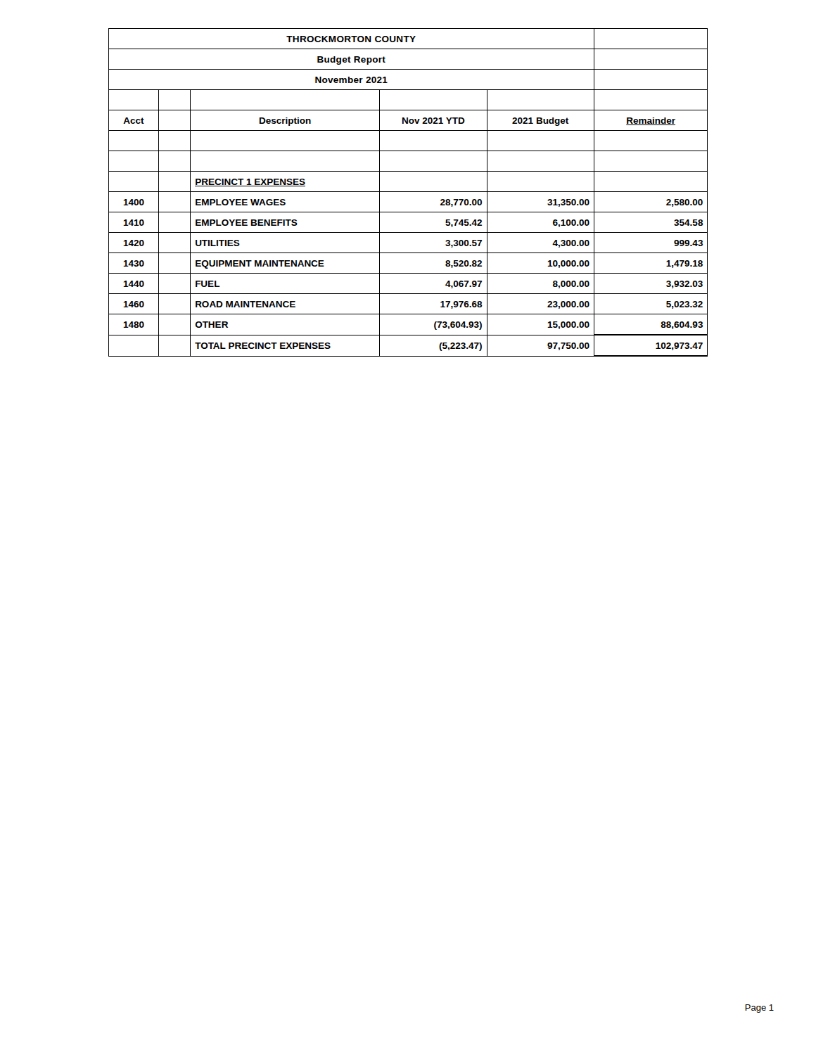| THROCKMORTON COUNTY | |
| Budget Report | |
| November 2021 | |
| Acct | | Description | Nov 2021 YTD | 2021 Budget | Remainder |
| | | PRECINCT 1 EXPENSES | | | |
| 1400 | | EMPLOYEE WAGES | 28,770.00 | 31,350.00 | 2,580.00 |
| 1410 | | EMPLOYEE BENEFITS | 5,745.42 | 6,100.00 | 354.58 |
| 1420 | | UTILITIES | 3,300.57 | 4,300.00 | 999.43 |
| 1430 | | EQUIPMENT MAINTENANCE | 8,520.82 | 10,000.00 | 1,479.18 |
| 1440 | | FUEL | 4,067.97 | 8,000.00 | 3,932.03 |
| 1460 | | ROAD MAINTENANCE | 17,976.68 | 23,000.00 | 5,023.32 |
| 1480 | | OTHER | (73,604.93) | 15,000.00 | 88,604.93 |
| | | TOTAL PRECINCT EXPENSES | (5,223.47) | 97,750.00 | 102,973.47 |
Page 1